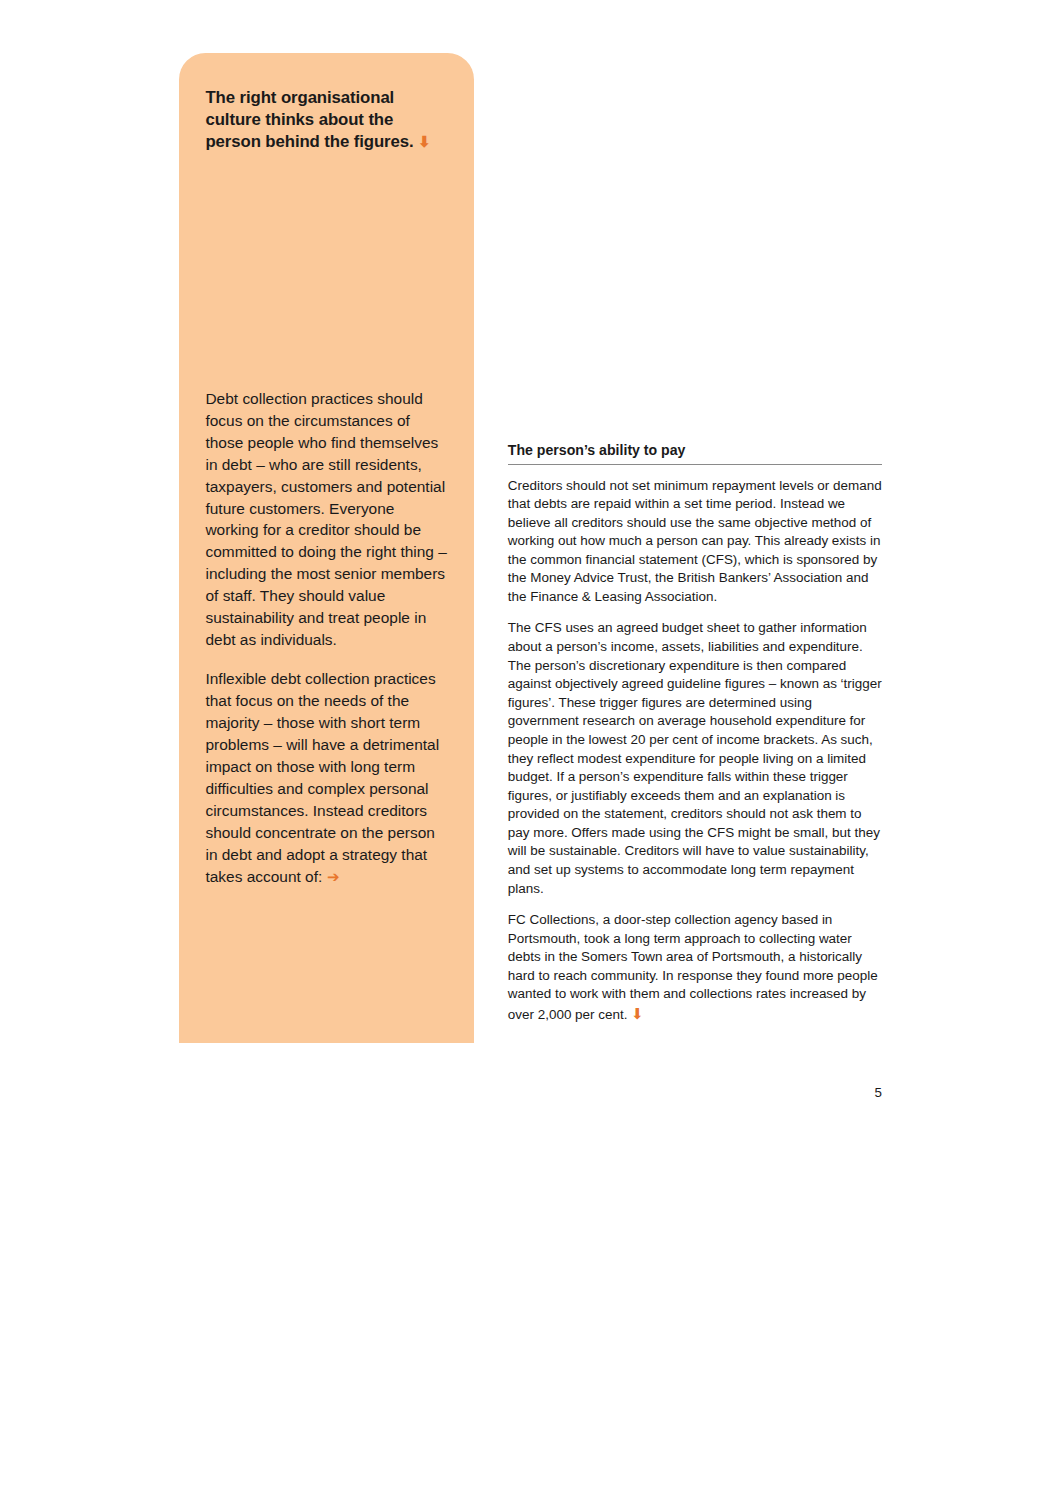The right organisational culture thinks about the person behind the figures. ⬇
Debt collection practices should focus on the circumstances of those people who find themselves in debt – who are still residents, taxpayers, customers and potential future customers. Everyone working for a creditor should be committed to doing the right thing – including the most senior members of staff. They should value sustainability and treat people in debt as individuals.
Inflexible debt collection practices that focus on the needs of the majority – those with short term problems – will have a detrimental impact on those with long term difficulties and complex personal circumstances. Instead creditors should concentrate on the person in debt and adopt a strategy that takes account of: ➔
The person’s ability to pay
Creditors should not set minimum repayment levels or demand that debts are repaid within a set time period. Instead we believe all creditors should use the same objective method of working out how much a person can pay. This already exists in the common financial statement (CFS), which is sponsored by the Money Advice Trust, the British Bankers’ Association and the Finance & Leasing Association.
The CFS uses an agreed budget sheet to gather information about a person’s income, assets, liabilities and expenditure. The person’s discretionary expenditure is then compared against objectively agreed guideline figures – known as ‘trigger figures’. These trigger figures are determined using government research on average household expenditure for people in the lowest 20 per cent of income brackets. As such, they reflect modest expenditure for people living on a limited budget. If a person’s expenditure falls within these trigger figures, or justifiably exceeds them and an explanation is provided on the statement, creditors should not ask them to pay more. Offers made using the CFS might be small, but they will be sustainable. Creditors will have to value sustainability, and set up systems to accommodate long term repayment plans.
FC Collections, a door-step collection agency based in Portsmouth, took a long term approach to collecting water debts in the Somers Town area of Portsmouth, a historically hard to reach community. In response they found more people wanted to work with them and collections rates increased by over 2,000 per cent. ⬇
5